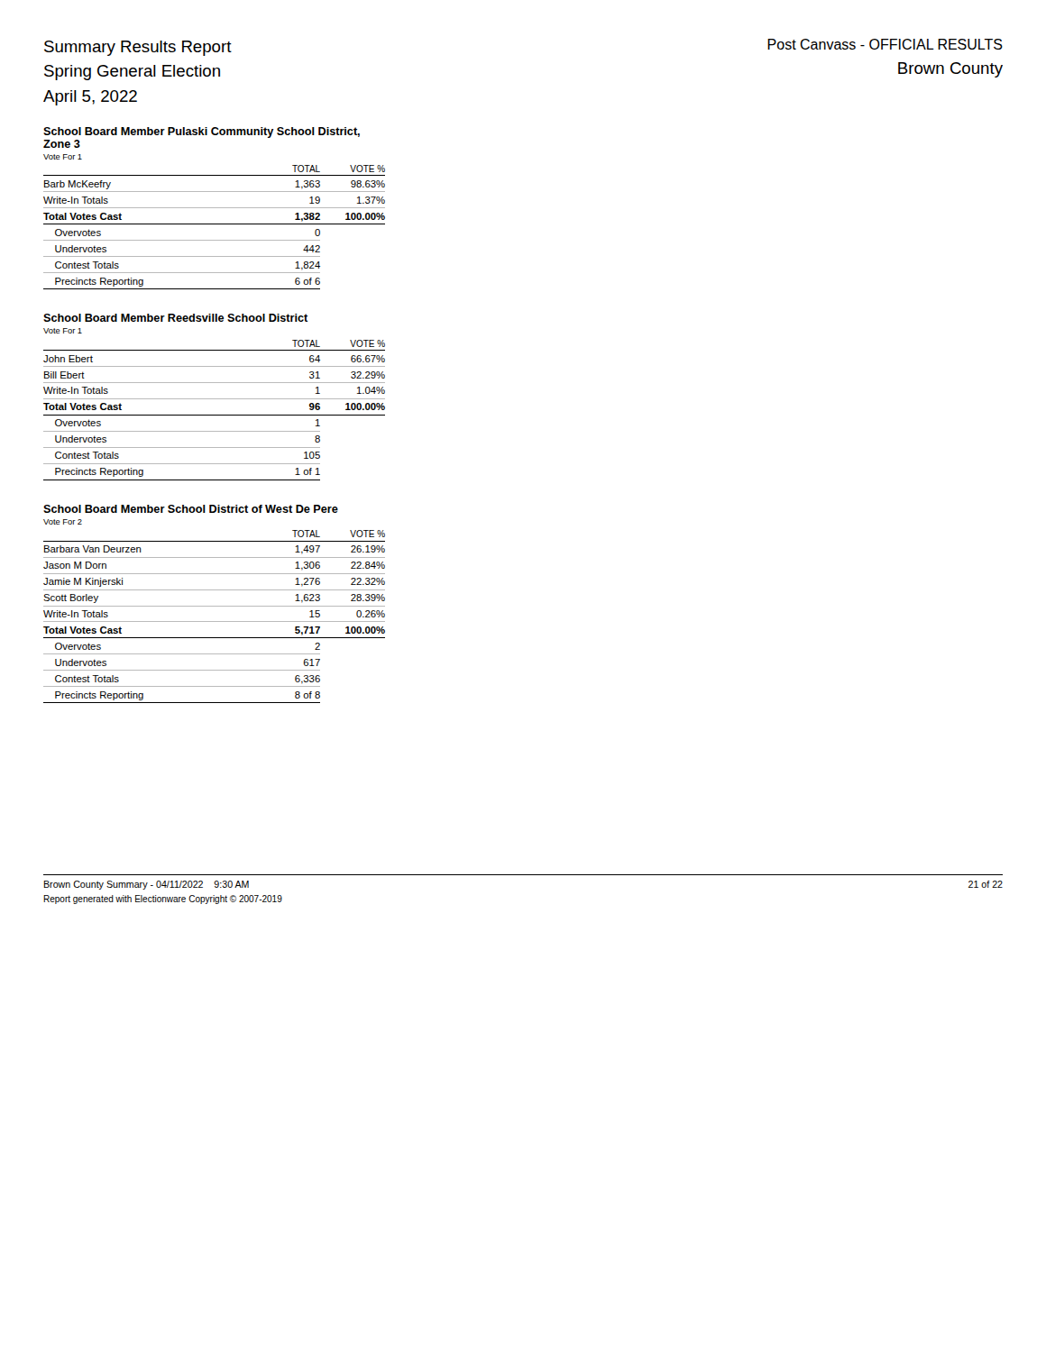Summary Results Report
Spring General Election
April 5, 2022
Post Canvass - OFFICIAL RESULTS
Brown County
School Board Member Pulaski Community School District, Zone 3
Vote For 1
| | TOTAL | VOTE % |
| --- | --- | --- |
| Barb McKeefry | 1,363 | 98.63% |
| Write-In Totals | 19 | 1.37% |
| Total Votes Cast | 1,382 | 100.00% |
| Overvotes | 0 | |
| Undervotes | 442 | |
| Contest Totals | 1,824 | |
| Precincts Reporting | 6 of 6 | |
School Board Member Reedsville School District
Vote For 1
| | TOTAL | VOTE % |
| --- | --- | --- |
| John Ebert | 64 | 66.67% |
| Bill Ebert | 31 | 32.29% |
| Write-In Totals | 1 | 1.04% |
| Total Votes Cast | 96 | 100.00% |
| Overvotes | 1 | |
| Undervotes | 8 | |
| Contest Totals | 105 | |
| Precincts Reporting | 1 of 1 | |
School Board Member School District of West De Pere
Vote For 2
| | TOTAL | VOTE % |
| --- | --- | --- |
| Barbara Van Deurzen | 1,497 | 26.19% |
| Jason M Dorn | 1,306 | 22.84% |
| Jamie M Kinjerski | 1,276 | 22.32% |
| Scott Borley | 1,623 | 28.39% |
| Write-In Totals | 15 | 0.26% |
| Total Votes Cast | 5,717 | 100.00% |
| Overvotes | 2 | |
| Undervotes | 617 | |
| Contest Totals | 6,336 | |
| Precincts Reporting | 8 of 8 | |
Brown County Summary - 04/11/2022 9:30 AM 21 of 22
Report generated with Electionware Copyright © 2007-2019